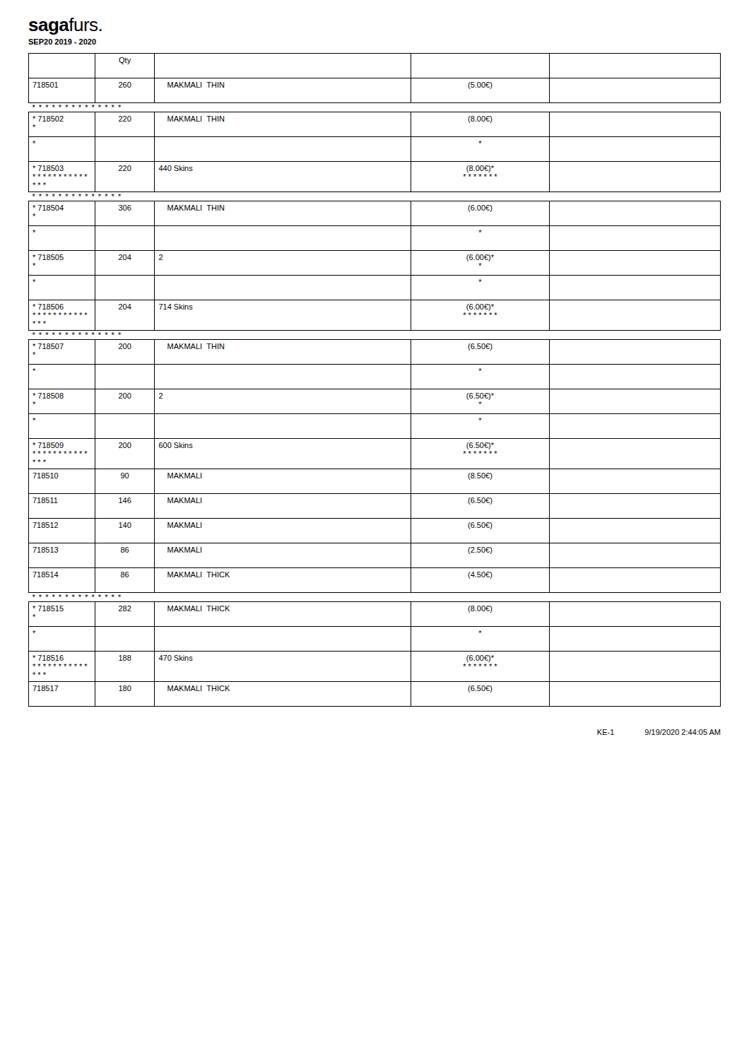sagafurs.
SEP20 2019 - 2020
| | Qty | | | |
| 718501 | 260 | MAKMALI THIN | (5.00€) | |
| * * * * * * * * * * * * * * |
| * 718502 * | 220 | MAKMALI THIN | (8.00€) | |
| * | | | * | |
| * 718503 * * * * * * * * * * * * * * | 220 | 440 Skins | (8.00€)* * * * * * * * | |
| * * * * * * * * * * * * * * |
| * 718504 * | 306 | MAKMALI THIN | (6.00€) | |
| * | | | * | |
| * 718505 * | 204 | 2 | (6.00€)* * | |
| * | | | * | |
| * 718506 * * * * * * * * * * * * * * | 204 | 714 Skins | (6.00€)* * * * * * * * | |
| * * * * * * * * * * * * * * |
| * 718507 * | 200 | MAKMALI THIN | (6.50€) | |
| * | | | * | |
| * 718508 * | 200 | 2 | (6.50€)* * | |
| * | | | * | |
| * 718509 * * * * * * * * * * * * * * | 200 | 600 Skins | (6.50€)* * * * * * * * | |
| 718510 | 90 | MAKMALI | (8.50€) | |
| 718511 | 146 | MAKMALI | (6.50€) | |
| 718512 | 140 | MAKMALI | (6.50€) | |
| 718513 | 86 | MAKMALI | (2.50€) | |
| 718514 | 86 | MAKMALI THICK | (4.50€) | |
| * * * * * * * * * * * * * * |
| * 718515 * | 282 | MAKMALI THICK | (8.00€) | |
| * | | | * | |
| * 718516 * * * * * * * * * * * * * * | 188 | 470 Skins | (6.00€)* * * * * * * * | |
| 718517 | 180 | MAKMALI THICK | (6.50€) | |
KE-1 9/19/2020 2:44:05 AM